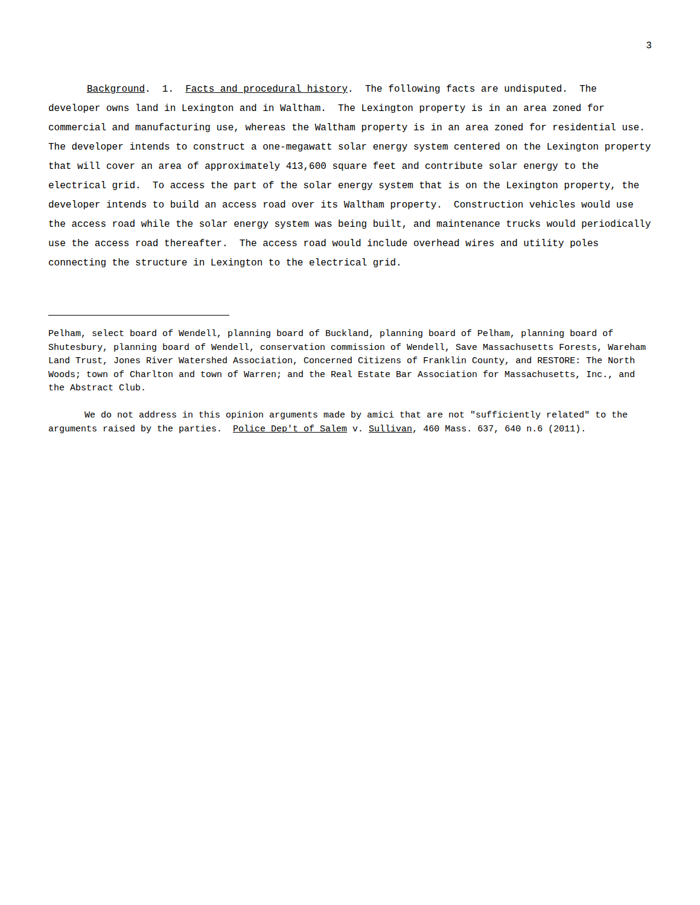3
Background. 1. Facts and procedural history. The following facts are undisputed. The developer owns land in Lexington and in Waltham. The Lexington property is in an area zoned for commercial and manufacturing use, whereas the Waltham property is in an area zoned for residential use. The developer intends to construct a one-megawatt solar energy system centered on the Lexington property that will cover an area of approximately 413,600 square feet and contribute solar energy to the electrical grid. To access the part of the solar energy system that is on the Lexington property, the developer intends to build an access road over its Waltham property. Construction vehicles would use the access road while the solar energy system was being built, and maintenance trucks would periodically use the access road thereafter. The access road would include overhead wires and utility poles connecting the structure in Lexington to the electrical grid.
Pelham, select board of Wendell, planning board of Buckland, planning board of Pelham, planning board of Shutesbury, planning board of Wendell, conservation commission of Wendell, Save Massachusetts Forests, Wareham Land Trust, Jones River Watershed Association, Concerned Citizens of Franklin County, and RESTORE: The North Woods; town of Charlton and town of Warren; and the Real Estate Bar Association for Massachusetts, Inc., and the Abstract Club.
We do not address in this opinion arguments made by amici that are not "sufficiently related" to the arguments raised by the parties. Police Dep't of Salem v. Sullivan, 460 Mass. 637, 640 n.6 (2011).